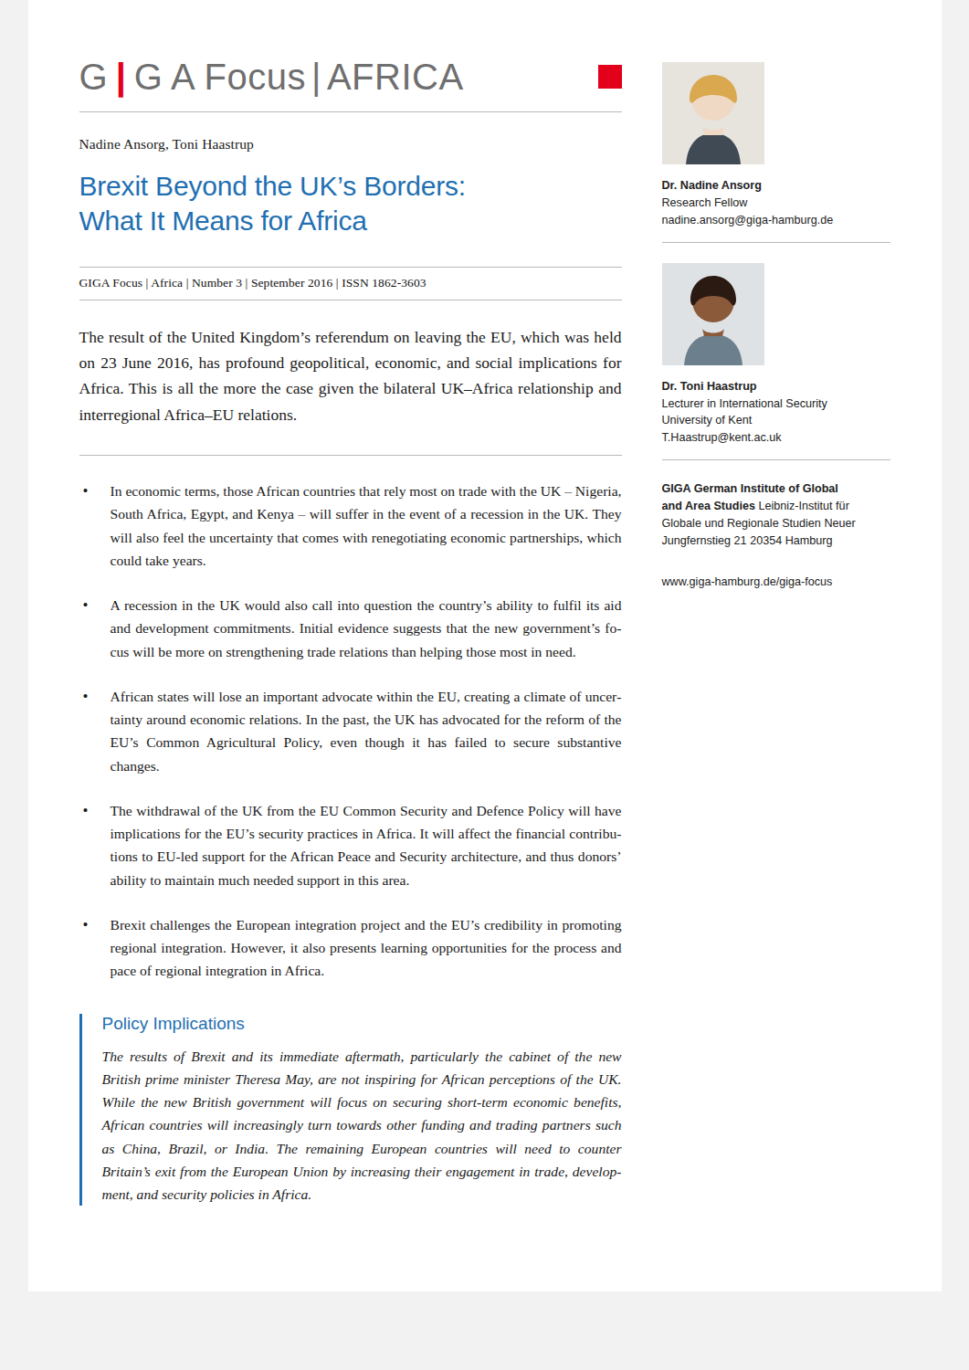G | G A Focus|AFRICA
Nadine Ansorg, Toni Haastrup
Brexit Beyond the UK’s Borders:
What It Means for Africa
GIGA Focus | Africa | Number 3 | September 2016 | ISSN 1862-3603
The result of the United Kingdom’s referendum on leaving the EU, which was held on 23 June 2016, has profound geopolitical, economic, and social implications for Africa. This is all the more the case given the bilateral UK–Africa relationship and interregional Africa–EU relations.
In economic terms, those African countries that rely most on trade with the UK – Nigeria, South Africa, Egypt, and Kenya – will suffer in the event of a recession in the UK. They will also feel the uncertainty that comes with renegotiating economic partnerships, which could take years.
A recession in the UK would also call into question the country’s ability to fulfil its aid and development commitments. Initial evidence suggests that the new government’s focus will be more on strengthening trade relations than helping those most in need.
African states will lose an important advocate within the EU, creating a climate of uncertainty around economic relations. In the past, the UK has advocated for the reform of the EU’s Common Agricultural Policy, even though it has failed to secure substantive changes.
The withdrawal of the UK from the EU Common Security and Defence Policy will have implications for the EU’s security practices in Africa. It will affect the financial contributions to EU-led support for the African Peace and Security architecture, and thus donors’ ability to maintain much needed support in this area.
Brexit challenges the European integration project and the EU’s credibility in promoting regional integration. However, it also presents learning opportunities for the process and pace of regional integration in Africa.
Policy Implications
The results of Brexit and its immediate aftermath, particularly the cabinet of the new British prime minister Theresa May, are not inspiring for African perceptions of the UK. While the new British government will focus on securing short-term economic benefits, African countries will increasingly turn towards other funding and trading partners such as China, Brazil, or India. The remaining European countries will need to counter Britain’s exit from the European Union by increasing their engagement in trade, development, and security policies in Africa.
Dr. Nadine Ansorg Research Fellow nadine.ansorg@giga-hamburg.de
Dr. Toni Haastrup Lecturer in International Security University of Kent T.Haastrup@kent.ac.uk
GIGA German Institute of Global
and Area Studies Leibniz-Institut für Globale und Regionale Studien Neuer Jungfernstieg 21 20354 Hamburg
www.giga-hamburg.de/giga-focus